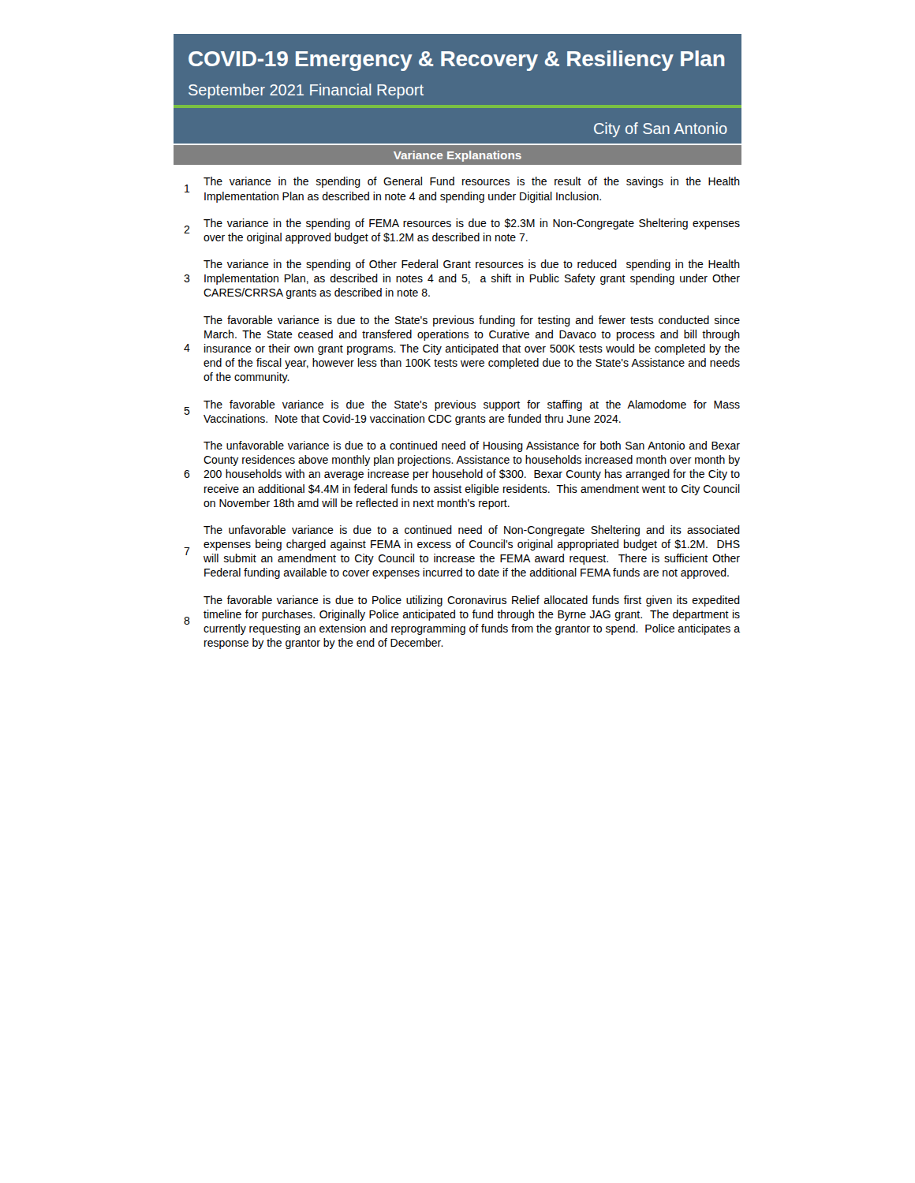COVID-19 Emergency & Recovery & Resiliency Plan
September 2021 Financial Report
City of San Antonio
Variance Explanations
| 1 | The variance in the spending of General Fund resources is the result of the savings in the Health Implementation Plan as described in note 4 and spending under Digitial Inclusion. |
| 2 | The variance in the spending of FEMA resources is due to $2.3M in Non-Congregate Sheltering expenses over the original approved budget of $1.2M as described in note 7. |
| 3 | The variance in the spending of Other Federal Grant resources is due to reduced spending in the Health Implementation Plan, as described in notes 4 and 5, a shift in Public Safety grant spending under Other CARES/CRRSA grants as described in note 8. |
| 4 | The favorable variance is due to the State's previous funding for testing and fewer tests conducted since March. The State ceased and transfered operations to Curative and Davaco to process and bill through insurance or their own grant programs. The City anticipated that over 500K tests would be completed by the end of the fiscal year, however less than 100K tests were completed due to the State's Assistance and needs of the community. |
| 5 | The favorable variance is due the State's previous support for staffing at the Alamodome for Mass Vaccinations. Note that Covid-19 vaccination CDC grants are funded thru June 2024. |
| 6 | The unfavorable variance is due to a continued need of Housing Assistance for both San Antonio and Bexar County residences above monthly plan projections. Assistance to households increased month over month by 200 households with an average increase per household of $300. Bexar County has arranged for the City to receive an additional $4.4M in federal funds to assist eligible residents. This amendment went to City Council on November 18th amd will be reflected in next month's report. |
| 7 | The unfavorable variance is due to a continued need of Non-Congregate Sheltering and its associated expenses being charged against FEMA in excess of Council's original appropriated budget of $1.2M. DHS will submit an amendment to City Council to increase the FEMA award request. There is sufficient Other Federal funding available to cover expenses incurred to date if the additional FEMA funds are not approved. |
| 8 | The favorable variance is due to Police utilizing Coronavirus Relief allocated funds first given its expedited timeline for purchases. Originally Police anticipated to fund through the Byrne JAG grant. The department is currently requesting an extension and reprogramming of funds from the grantor to spend. Police anticipates a response by the grantor by the end of December. |